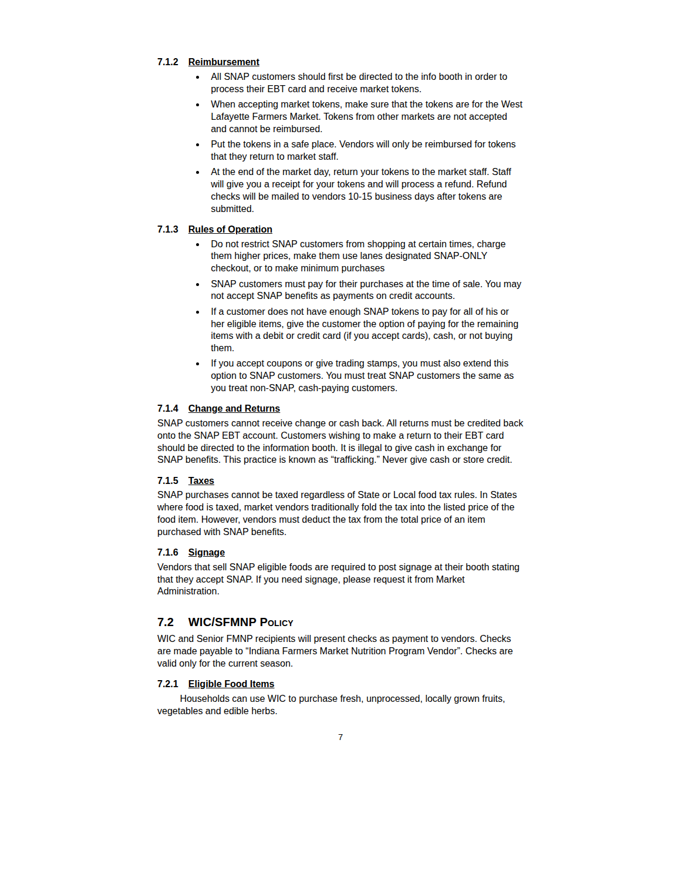7.1.2 Reimbursement
All SNAP customers should first be directed to the info booth in order to process their EBT card and receive market tokens.
When accepting market tokens, make sure that the tokens are for the West Lafayette Farmers Market. Tokens from other markets are not accepted and cannot be reimbursed.
Put the tokens in a safe place. Vendors will only be reimbursed for tokens that they return to market staff.
At the end of the market day, return your tokens to the market staff. Staff will give you a receipt for your tokens and will process a refund. Refund checks will be mailed to vendors 10-15 business days after tokens are submitted.
7.1.3 Rules of Operation
Do not restrict SNAP customers from shopping at certain times, charge them higher prices, make them use lanes designated SNAP-ONLY checkout, or to make minimum purchases
SNAP customers must pay for their purchases at the time of sale. You may not accept SNAP benefits as payments on credit accounts.
If a customer does not have enough SNAP tokens to pay for all of his or her eligible items, give the customer the option of paying for the remaining items with a debit or credit card (if you accept cards), cash, or not buying them.
If you accept coupons or give trading stamps, you must also extend this option to SNAP customers. You must treat SNAP customers the same as you treat non-SNAP, cash-paying customers.
7.1.4 Change and Returns
SNAP customers cannot receive change or cash back. All returns must be credited back onto the SNAP EBT account. Customers wishing to make a return to their EBT card should be directed to the information booth. It is illegal to give cash in exchange for SNAP benefits. This practice is known as “trafficking.” Never give cash or store credit.
7.1.5 Taxes
SNAP purchases cannot be taxed regardless of State or Local food tax rules. In States where food is taxed, market vendors traditionally fold the tax into the listed price of the food item. However, vendors must deduct the tax from the total price of an item purchased with SNAP benefits.
7.1.6 Signage
Vendors that sell SNAP eligible foods are required to post signage at their booth stating that they accept SNAP. If you need signage, please request it from Market Administration.
7.2 WIC/SFMNP Policy
WIC and Senior FMNP recipients will present checks as payment to vendors. Checks are made payable to “Indiana Farmers Market Nutrition Program Vendor”. Checks are valid only for the current season.
7.2.1 Eligible Food Items
Households can use WIC to purchase fresh, unprocessed, locally grown fruits, vegetables and edible herbs.
7